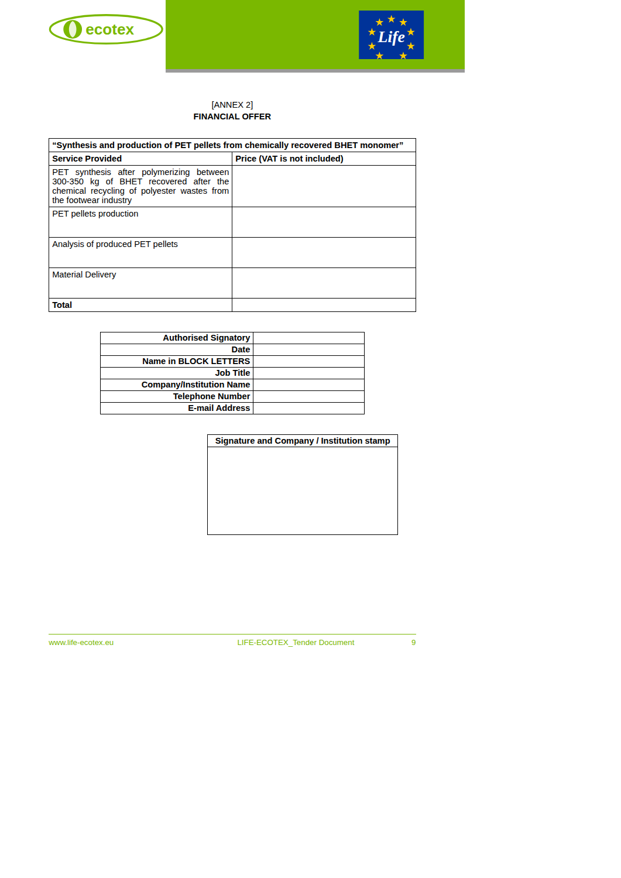ecotex
Life
[ANNEX 2]
FINANCIAL OFFER
| “Synthesis and production of PET pellets from chemically recovered BHET monomer” |
| Service Provided | Price (VAT is not included) |
| PET synthesis after polymerizing between 300-350 kg of BHET recovered after the chemical recycling of polyester wastes from the footwear industry | |
| PET pellets production | |
| Analysis of produced PET pellets | |
| Material Delivery | |
| Total | |
| Authorised Signatory | |
| Date | |
| Name in BLOCK LETTERS | |
| Job Title | |
| Company/Institution Name | |
| Telephone Number | |
| E-mail Address | |
| Signature and Company / Institution stamp |
www.life-ecotex.eu LIFE-ECOTEX_Tender Document 9